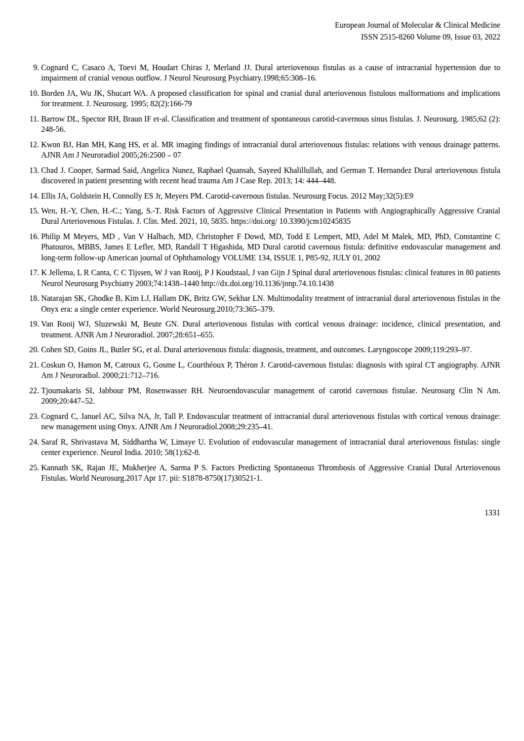European Journal of Molecular & Clinical Medicine
ISSN 2515-8260 Volume 09, Issue 03, 2022
Cognard C, Casaco A, Toevi M, Houdart Chiras J, Merland JJ. Dural arteriovenous fistulas as a cause of intracranial hypertension due to impairment of cranial venous outflow. J Neurol Neurosurg Psychiatry.1998;65:308–16.
Borden JA, Wu JK, Shucart WA. A proposed classification for spinal and cranial dural arteriovenous fistulous malformations and implications for treatment. J. Neurosurg. 1995; 82(2):166-79
Barrow DL, Spector RH, Braun IF et-al. Classification and treatment of spontaneous carotid-cavernous sinus fistulas. J. Neurosurg. 1985;62 (2): 248-56.
Kwon BJ, Han MH, Kang HS, et al. MR imaging findings of intracranial dural arteriovenous fistulas: relations with venous drainage patterns. AJNR Am J Neuroradiol 2005;26:2500 – 07
Chad J. Cooper, Sarmad Said, Angelica Nunez, Raphael Quansah, Sayeed Khalillullah, and German T. Hernandez Dural arteriovenous fistula discovered in patient presenting with recent head trauma Am J Case Rep. 2013; 14: 444–448.
Ellis JA, Goldstein H, Connolly ES Jr, Meyers PM. Carotid-cavernous fistulas. Neurosurg Focus. 2012 May;32(5):E9
Wen, H.-Y, Chen, H.-C.; Yang, S.-T. Risk Factors of Aggressive Clinical Presentation in Patients with Angiographically Aggressive Cranial Dural Arteriovenous Fistulas. J. Clin. Med. 2021, 10, 5835. https://doi.org/ 10.3390/jcm10245835
Philip M Meyers, MD , Van V Halbach, MD, Christopher F Dowd, MD, Todd E Lempert, MD, Adel M Malek, MD, PhD, Constantine C Phatouros, MBBS, James E Lefler, MD, Randall T Higashida, MD Dural carotid cavernous fistula: definitive endovascular management and long-term follow-up American journal of Ophthamology VOLUME 134, ISSUE 1, P85-92, JULY 01, 2002
K Jellema, L R Canta, C C Tijssen, W J van Rooij, P J Koudstaal, J van Gijn J Spinal dural arteriovenous fistulas: clinical features in 80 patients Neurol Neurosurg Psychiatry 2003;74:1438–1440 http://dx.doi.org/10.1136/jnnp.74.10.1438
Natarajan SK, Ghodke B, Kim LJ, Hallam DK, Britz GW, Sekhar LN. Multimodality treatment of intracranial dural arteriovenous fistulas in the Onyx era: a single center experience. World Neurosurg.2010;73:365–379.
Van Rooij WJ, Sluzewski M, Beute GN. Dural arteriovenous fistulas with cortical venous drainage: incidence, clinical presentation, and treatment. AJNR Am J Neuroradiol. 2007;28:651–655.
Cohen SD, Goins JL, Butler SG, et al. Dural arteriovenous fistula: diagnosis, treatment, and outcomes. Laryngoscope 2009;119:293–97.
Coskun O, Hamon M, Catroux G, Gosme L, Courthéoux P, Théron J. Carotid-cavernous fistulas: diagnosis with spiral CT angiography. AJNR Am J Neuroradiol. 2000;21:712–716.
Tjoumakaris SI, Jabbour PM, Rosenwasser RH. Neuroendovascular management of carotid cavernous fistulae. Neurosurg Clin N Am. 2009;20:447–52.
Cognard C, Januel AC, Silva NA, Jr, Tall P. Endovascular treatment of intracranial dural arteriovenous fistulas with cortical venous drainage: new management using Onyx. AJNR Am J Neuroradiol.2008;29:235–41.
Saraf R, Shrivastava M, Siddhartha W, Limaye U. Evolution of endovascular management of intracranial dural arteriovenous fistulas: single center experience. Neurol India. 2010; 58(1):62-8.
Kannath SK, Rajan JE, Mukherjee A, Sarma P S. Factors Predicting Spontaneous Thrombosis of Aggressive Cranial Dural Arteriovenous Fistulas. World Neurosurg.2017 Apr 17. pii: S1878-8750(17)30521-1.
1331